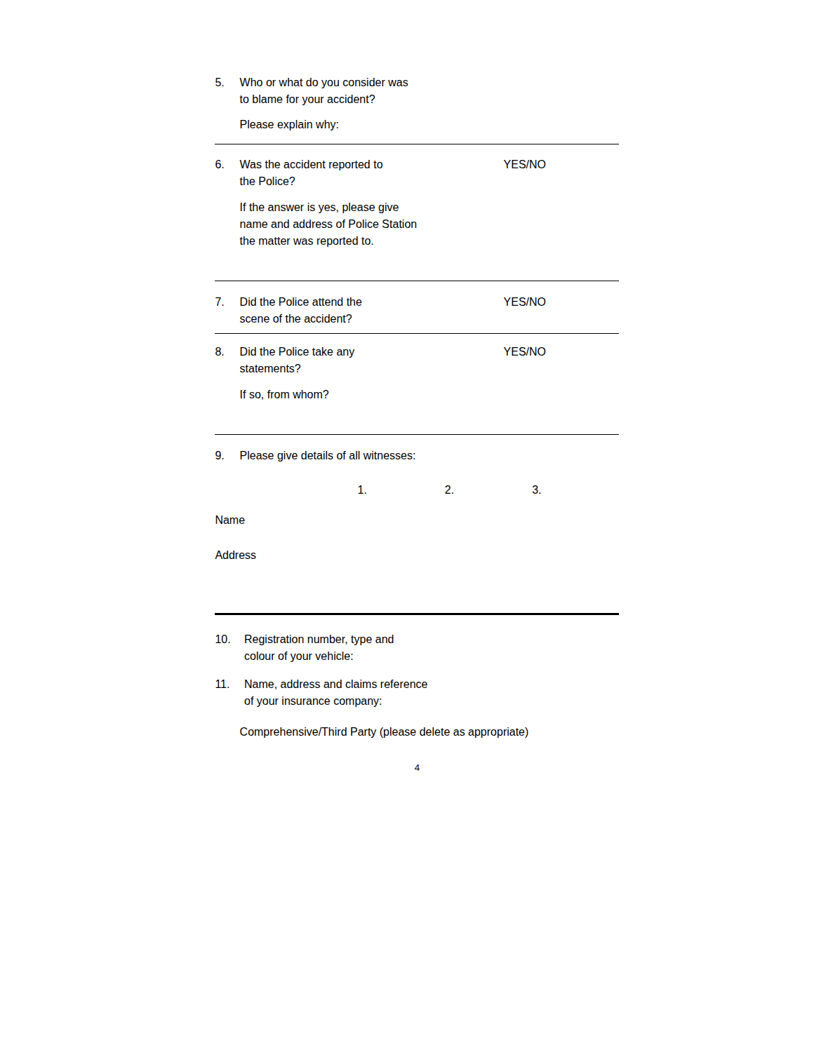5.
Who or what do you consider was
to blame for your accident?
Please explain why:
6.
Was the accident reported to
the Police?
YES/NO
If the answer is yes, please give
name and address of Police Station
the matter was reported to.
7.
Did the Police attend the
scene of the accident?
YES/NO
8.
Did the Police take any
statements?
YES/NO
If so, from whom?
9.
Please give details of all witnesses:
1.
2.
3.
Name
Address
10.
Registration number, type and
colour of your vehicle:
11.
Name, address and claims reference
of your insurance company:
Comprehensive/Third Party (please delete as appropriate)
4